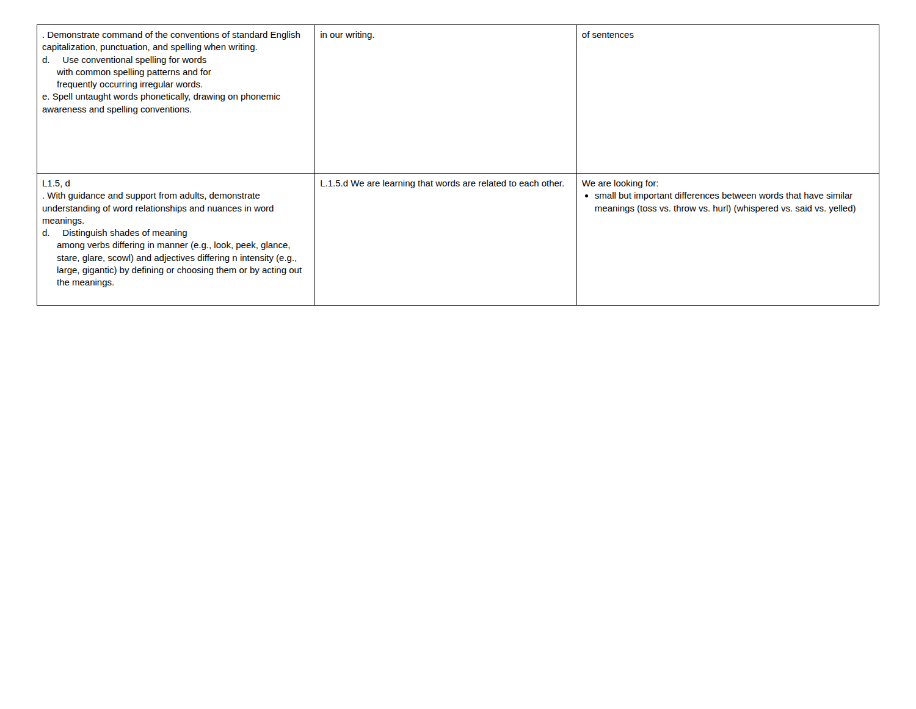| . Demonstrate command of the conventions of standard English capitalization, punctuation, and spelling when writing. d. Use conventional spelling for words with common spelling patterns and for frequently occurring irregular words. e. Spell untaught words phonetically, drawing on phonemic awareness and spelling conventions. | in our writing. | of sentences |
| L1.5, d . With guidance and support from adults, demonstrate understanding of word relationships and nuances in word meanings. d. Distinguish shades of meaning among verbs differing in manner (e.g., look, peek, glance, stare, glare, scowl) and adjectives differing n intensity (e.g., large, gigantic) by defining or choosing them or by acting out the meanings. | L.1.5.d We are learning that words are related to each other. | We are looking for: small but important differences between words that have similar meanings (toss vs. throw vs. hurl) (whispered vs. said vs. yelled) |